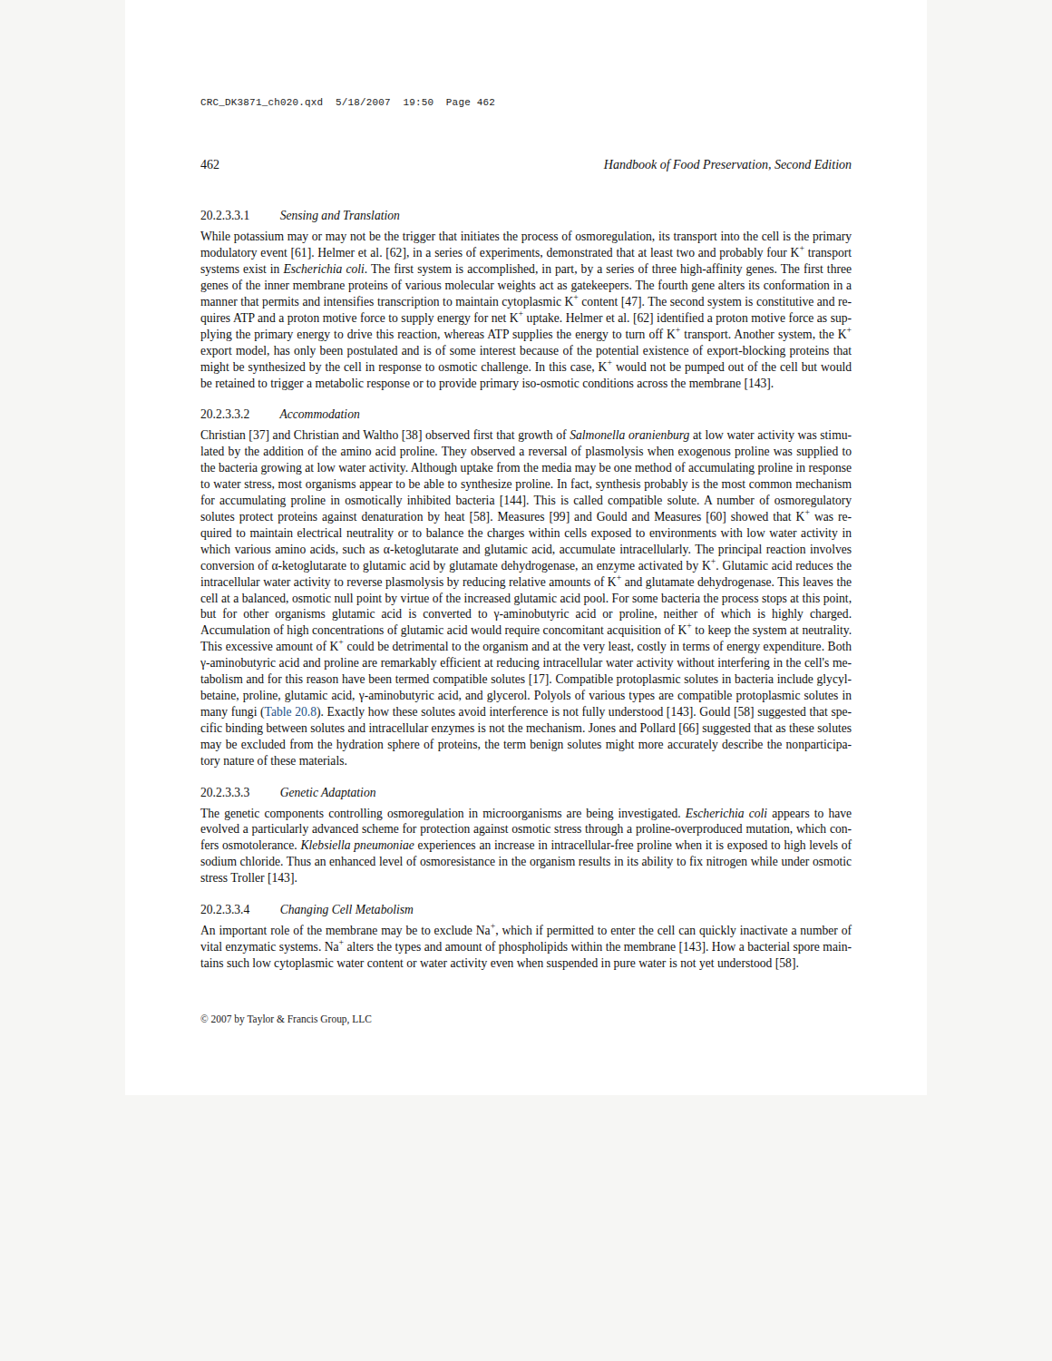CRC_DK3871_ch020.qxd 5/18/2007 19:50 Page 462
462 Handbook of Food Preservation, Second Edition
20.2.3.3.1 Sensing and Translation
While potassium may or may not be the trigger that initiates the process of osmoregulation, its transport into the cell is the primary modulatory event [61]. Helmer et al. [62], in a series of experiments, demonstrated that at least two and probably four K+ transport systems exist in Escherichia coli. The first system is accomplished, in part, by a series of three high-affinity genes. The first three genes of the inner membrane proteins of various molecular weights act as gatekeepers. The fourth gene alters its conformation in a manner that permits and intensifies transcription to maintain cytoplasmic K+ content [47]. The second system is constitutive and requires ATP and a proton motive force to supply energy for net K+ uptake. Helmer et al. [62] identified a proton motive force as supplying the primary energy to drive this reaction, whereas ATP supplies the energy to turn off K+ transport. Another system, the K+ export model, has only been postulated and is of some interest because of the potential existence of export-blocking proteins that might be synthesized by the cell in response to osmotic challenge. In this case, K+ would not be pumped out of the cell but would be retained to trigger a metabolic response or to provide primary iso-osmotic conditions across the membrane [143].
20.2.3.3.2 Accommodation
Christian [37] and Christian and Waltho [38] observed first that growth of Salmonella oranienburg at low water activity was stimulated by the addition of the amino acid proline. They observed a reversal of plasmolysis when exogenous proline was supplied to the bacteria growing at low water activity. Although uptake from the media may be one method of accumulating proline in response to water stress, most organisms appear to be able to synthesize proline. In fact, synthesis probably is the most common mechanism for accumulating proline in osmotically inhibited bacteria [144]. This is called compatible solute. A number of osmoregulatory solutes protect proteins against denaturation by heat [58]. Measures [99] and Gould and Measures [60] showed that K+ was required to maintain electrical neutrality or to balance the charges within cells exposed to environments with low water activity in which various amino acids, such as α-ketoglutarate and glutamic acid, accumulate intracellularly. The principal reaction involves conversion of α-ketoglutarate to glutamic acid by glutamate dehydrogenase, an enzyme activated by K+. Glutamic acid reduces the intracellular water activity to reverse plasmolysis by reducing relative amounts of K+ and glutamate dehydrogenase. This leaves the cell at a balanced, osmotic null point by virtue of the increased glutamic acid pool. For some bacteria the process stops at this point, but for other organisms glutamic acid is converted to γ-aminobutyric acid or proline, neither of which is highly charged. Accumulation of high concentrations of glutamic acid would require concomitant acquisition of K+ to keep the system at neutrality. This excessive amount of K+ could be detrimental to the organism and at the very least, costly in terms of energy expenditure. Both γ-aminobutyric acid and proline are remarkably efficient at reducing intracellular water activity without interfering in the cell's metabolism and for this reason have been termed compatible solutes [17]. Compatible protoplasmic solutes in bacteria include glycylbetaine, proline, glutamic acid, γ-aminobutyric acid, and glycerol. Polyols of various types are compatible protoplasmic solutes in many fungi (Table 20.8). Exactly how these solutes avoid interference is not fully understood [143]. Gould [58] suggested that specific binding between solutes and intracellular enzymes is not the mechanism. Jones and Pollard [66] suggested that as these solutes may be excluded from the hydration sphere of proteins, the term benign solutes might more accurately describe the nonparticipatory nature of these materials.
20.2.3.3.3 Genetic Adaptation
The genetic components controlling osmoregulation in microorganisms are being investigated. Escherichia coli appears to have evolved a particularly advanced scheme for protection against osmotic stress through a proline-overproduced mutation, which confers osmotolerance. Klebsiella pneumoniae experiences an increase in intracellular-free proline when it is exposed to high levels of sodium chloride. Thus an enhanced level of osmoresistance in the organism results in its ability to fix nitrogen while under osmotic stress Troller [143].
20.2.3.3.4 Changing Cell Metabolism
An important role of the membrane may be to exclude Na+, which if permitted to enter the cell can quickly inactivate a number of vital enzymatic systems. Na+ alters the types and amount of phospholipids within the membrane [143]. How a bacterial spore maintains such low cytoplasmic water content or water activity even when suspended in pure water is not yet understood [58].
© 2007 by Taylor & Francis Group, LLC